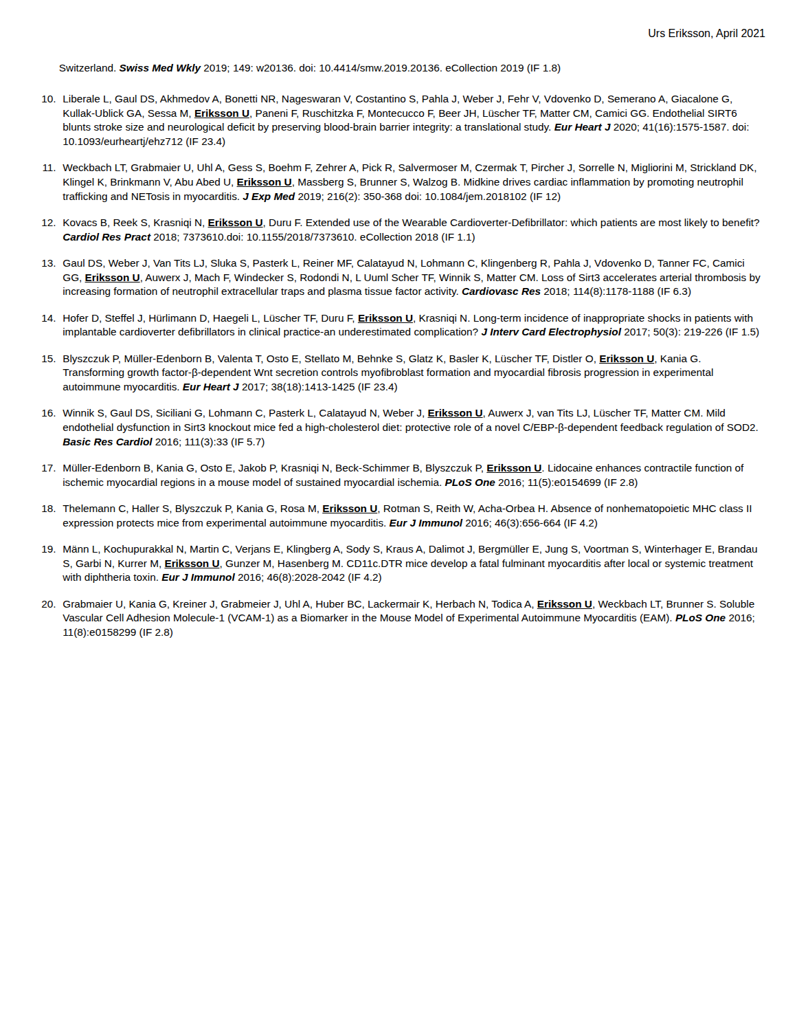Urs Eriksson, April 2021
Switzerland. Swiss Med Wkly 2019; 149: w20136. doi: 10.4414/smw.2019.20136. eCollection 2019 (IF 1.8)
Liberale L, Gaul DS, Akhmedov A, Bonetti NR, Nageswaran V, Costantino S, Pahla J, Weber J, Fehr V, Vdovenko D, Semerano A, Giacalone G, Kullak-Ublick GA, Sessa M, Eriksson U, Paneni F, Ruschitzka F, Montecucco F, Beer JH, Lüscher TF, Matter CM, Camici GG. Endothelial SIRT6 blunts stroke size and neurological deficit by preserving blood-brain barrier integrity: a translational study. Eur Heart J 2020; 41(16):1575-1587. doi: 10.1093/eurheartj/ehz712 (IF 23.4)
Weckbach LT, Grabmaier U, Uhl A, Gess S, Boehm F, Zehrer A, Pick R, Salvermoser M, Czermak T, Pircher J, Sorrelle N, Migliorini M, Strickland DK, Klingel K, Brinkmann V, Abu Abed U, Eriksson U, Massberg S, Brunner S, Walzog B. Midkine drives cardiac inflammation by promoting neutrophil trafficking and NETosis in myocarditis. J Exp Med 2019; 216(2): 350-368 doi: 10.1084/jem.2018102 (IF 12)
Kovacs B, Reek S, Krasniqi N, Eriksson U, Duru F. Extended use of the Wearable Cardioverter-Defibrillator: which patients are most likely to benefit? Cardiol Res Pract 2018; 7373610.doi: 10.1155/2018/7373610. eCollection 2018 (IF 1.1)
Gaul DS, Weber J, Van Tits LJ, Sluka S, Pasterk L, Reiner MF, Calatayud N, Lohmann C, Klingenberg R, Pahla J, Vdovenko D, Tanner FC, Camici GG, Eriksson U, Auwerx J, Mach F, Windecker S, Rodondi N, L Uuml Scher TF, Winnik S, Matter CM. Loss of Sirt3 accelerates arterial thrombosis by increasing formation of neutrophil extracellular traps and plasma tissue factor activity. Cardiovasc Res 2018; 114(8):1178-1188 (IF 6.3)
Hofer D, Steffel J, Hürlimann D, Haegeli L, Lüscher TF, Duru F, Eriksson U, Krasniqi N. Long-term incidence of inappropriate shocks in patients with implantable cardioverter defibrillators in clinical practice-an underestimated complication? J Interv Card Electrophysiol 2017; 50(3): 219-226 (IF 1.5)
Blyszczuk P, Müller-Edenborn B, Valenta T, Osto E, Stellato M, Behnke S, Glatz K, Basler K, Lüscher TF, Distler O, Eriksson U, Kania G. Transforming growth factor-β-dependent Wnt secretion controls myofibroblast formation and myocardial fibrosis progression in experimental autoimmune myocarditis. Eur Heart J 2017; 38(18):1413-1425 (IF 23.4)
Winnik S, Gaul DS, Siciliani G, Lohmann C, Pasterk L, Calatayud N, Weber J, Eriksson U, Auwerx J, van Tits LJ, Lüscher TF, Matter CM. Mild endothelial dysfunction in Sirt3 knockout mice fed a high-cholesterol diet: protective role of a novel C/EBP-β-dependent feedback regulation of SOD2. Basic Res Cardiol 2016; 111(3):33 (IF 5.7)
Müller-Edenborn B, Kania G, Osto E, Jakob P, Krasniqi N, Beck-Schimmer B, Blyszczuk P, Eriksson U. Lidocaine enhances contractile function of ischemic myocardial regions in a mouse model of sustained myocardial ischemia. PLoS One 2016; 11(5):e0154699 (IF 2.8)
Thelemann C, Haller S, Blyszczuk P, Kania G, Rosa M, Eriksson U, Rotman S, Reith W, Acha-Orbea H. Absence of nonhematopoietic MHC class II expression protects mice from experimental autoimmune myocarditis. Eur J Immunol 2016; 46(3):656-664 (IF 4.2)
Männ L, Kochupurakkal N, Martin C, Verjans E, Klingberg A, Sody S, Kraus A, Dalimot J, Bergmüller E, Jung S, Voortman S, Winterhager E, Brandau S, Garbi N, Kurrer M, Eriksson U, Gunzer M, Hasenberg M. CD11c.DTR mice develop a fatal fulminant myocarditis after local or systemic treatment with diphtheria toxin. Eur J Immunol 2016; 46(8):2028-2042 (IF 4.2)
Grabmaier U, Kania G, Kreiner J, Grabmeier J, Uhl A, Huber BC, Lackermair K, Herbach N, Todica A, Eriksson U, Weckbach LT, Brunner S. Soluble Vascular Cell Adhesion Molecule-1 (VCAM-1) as a Biomarker in the Mouse Model of Experimental Autoimmune Myocarditis (EAM). PLoS One 2016; 11(8):e0158299 (IF 2.8)